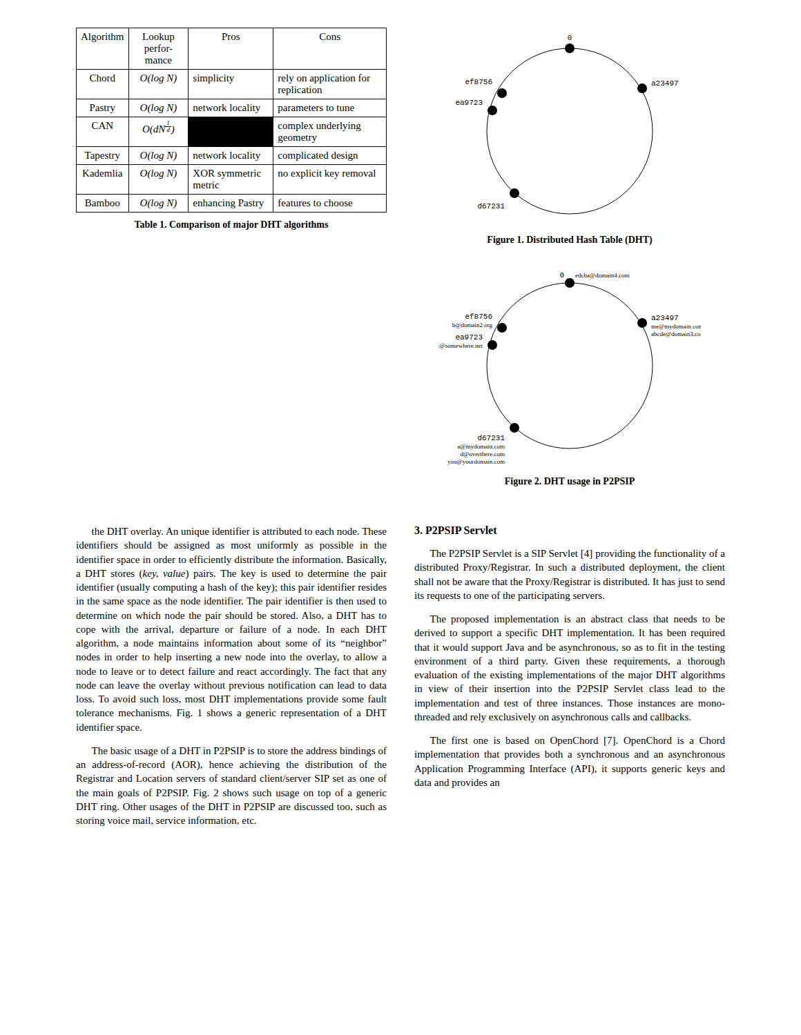| Algorithm | Lookup perfor- mance | Pros | Cons |
| --- | --- | --- | --- |
| Chord | O(log N) | simplicity | rely on application for replication |
| Pastry | O(log N) | network locality | parameters to tune |
| CAN | O(dN 1 d ) | | complex underlying geometry |
| Tapestry | O(log N) | network locality | complicated design |
| Kademlia | O(log N) | XOR symmetric metric | no explicit key removal |
| Bamboo | O(log N) | enhancing Pastry | features to choose |
Table 1. Comparison of major DHT algorithms
0 a23497 ef8756 ea9723 d67231
Figure 1. Distributed Hash Table (DHT)
0 edcba@domain4.com a23497 me@mydomain.com abcde@domain3.com ef8756 b@domain2.org ea9723 c@somewhere.net d67231 a@mydomain.com d@overthere.com you@yourdomain.com
Figure 2. DHT usage in P2PSIP
the DHT overlay. An unique identifier is attributed to each node. These identifiers should be assigned as most uniformly as possible in the identifier space in order to efficiently distribute the information. Basically, a DHT stores (key, value) pairs. The key is used to determine the pair identifier (usually computing a hash of the key); this pair identifier resides in the same space as the node identifier. The pair identifier is then used to determine on which node the pair should be stored. Also, a DHT has to cope with the arrival, departure or failure of a node. In each DHT algorithm, a node maintains information about some of its “neighbor” nodes in order to help inserting a new node into the overlay, to allow a node to leave or to detect failure and react accordingly. The fact that any node can leave the overlay without previous notification can lead to data loss. To avoid such loss, most DHT implementations provide some fault tolerance mechanisms. Fig. 1 shows a generic representation of a DHT identifier space.
The basic usage of a DHT in P2PSIP is to store the address bindings of an address-of-record (AOR), hence achieving the distribution of the Registrar and Location servers of standard client/server SIP set as one of the main goals of P2PSIP. Fig. 2 shows such usage on top of a generic DHT ring. Other usages of the DHT in P2PSIP are discussed too, such as storing voice mail, service information, etc.
3. P2PSIP Servlet
The P2PSIP Servlet is a SIP Servlet [4] providing the functionality of a distributed Proxy/Registrar. In such a distributed deployment, the client shall not be aware that the Proxy/Registrar is distributed. It has just to send its requests to one of the participating servers.
The proposed implementation is an abstract class that needs to be derived to support a specific DHT implementation. It has been required that it would support Java and be asynchronous, so as to fit in the testing environment of a third party. Given these requirements, a thorough evaluation of the existing implementations of the major DHT algorithms in view of their insertion into the P2PSIP Servlet class lead to the implementation and test of three instances. Those instances are mono-threaded and rely exclusively on asynchronous calls and callbacks.
The first one is based on OpenChord [7]. OpenChord is a Chord implementation that provides both a synchronous and an asynchronous Application Programming Interface (API), it supports generic keys and data and provides an